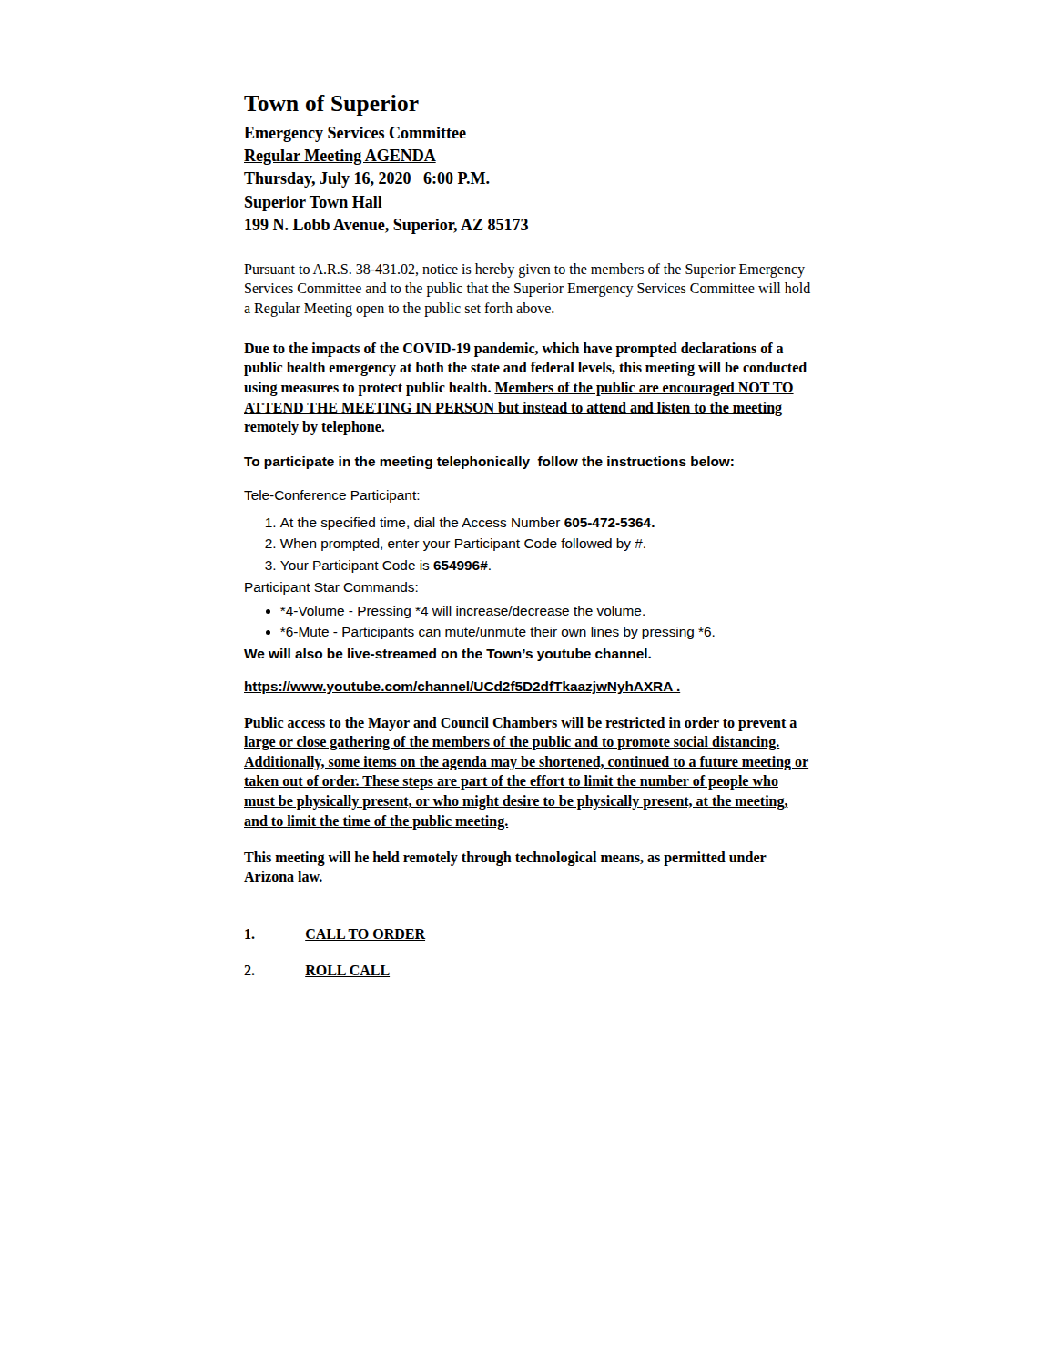Town of Superior
Emergency Services Committee
Regular Meeting AGENDA
Thursday, July 16, 2020 6:00 P.M.
Superior Town Hall
199 N. Lobb Avenue, Superior, AZ 85173
Pursuant to A.R.S. 38-431.02, notice is hereby given to the members of the Superior Emergency Services Committee and to the public that the Superior Emergency Services Committee will hold a Regular Meeting open to the public set forth above.
Due to the impacts of the COVID-19 pandemic, which have prompted declarations of a public health emergency at both the state and federal levels, this meeting will be conducted using measures to protect public health. Members of the public are encouraged NOT TO ATTEND THE MEETING IN PERSON but instead to attend and listen to the meeting remotely by telephone.
To participate in the meeting telephonically follow the instructions below:
Tele-Conference Participant:
At the specified time, dial the Access Number 605-472-5364.
When prompted, enter your Participant Code followed by #.
Your Participant Code is 654996#.
Participant Star Commands:
*4-Volume - Pressing *4 will increase/decrease the volume.
*6-Mute - Participants can mute/unmute their own lines by pressing *6.
We will also be live-streamed on the Town’s youtube channel.
https://www.youtube.com/channel/UCd2f5D2dfTkaazjwNyhAXRA .
Public access to the Mayor and Council Chambers will be restricted in order to prevent a large or close gathering of the members of the public and to promote social distancing. Additionally, some items on the agenda may be shortened, continued to a future meeting or taken out of order. These steps are part of the effort to limit the number of people who must be physically present, or who might desire to be physically present, at the meeting, and to limit the time of the public meeting.
This meeting will he held remotely through technological means, as permitted under Arizona law.
1. CALL TO ORDER
2. ROLL CALL